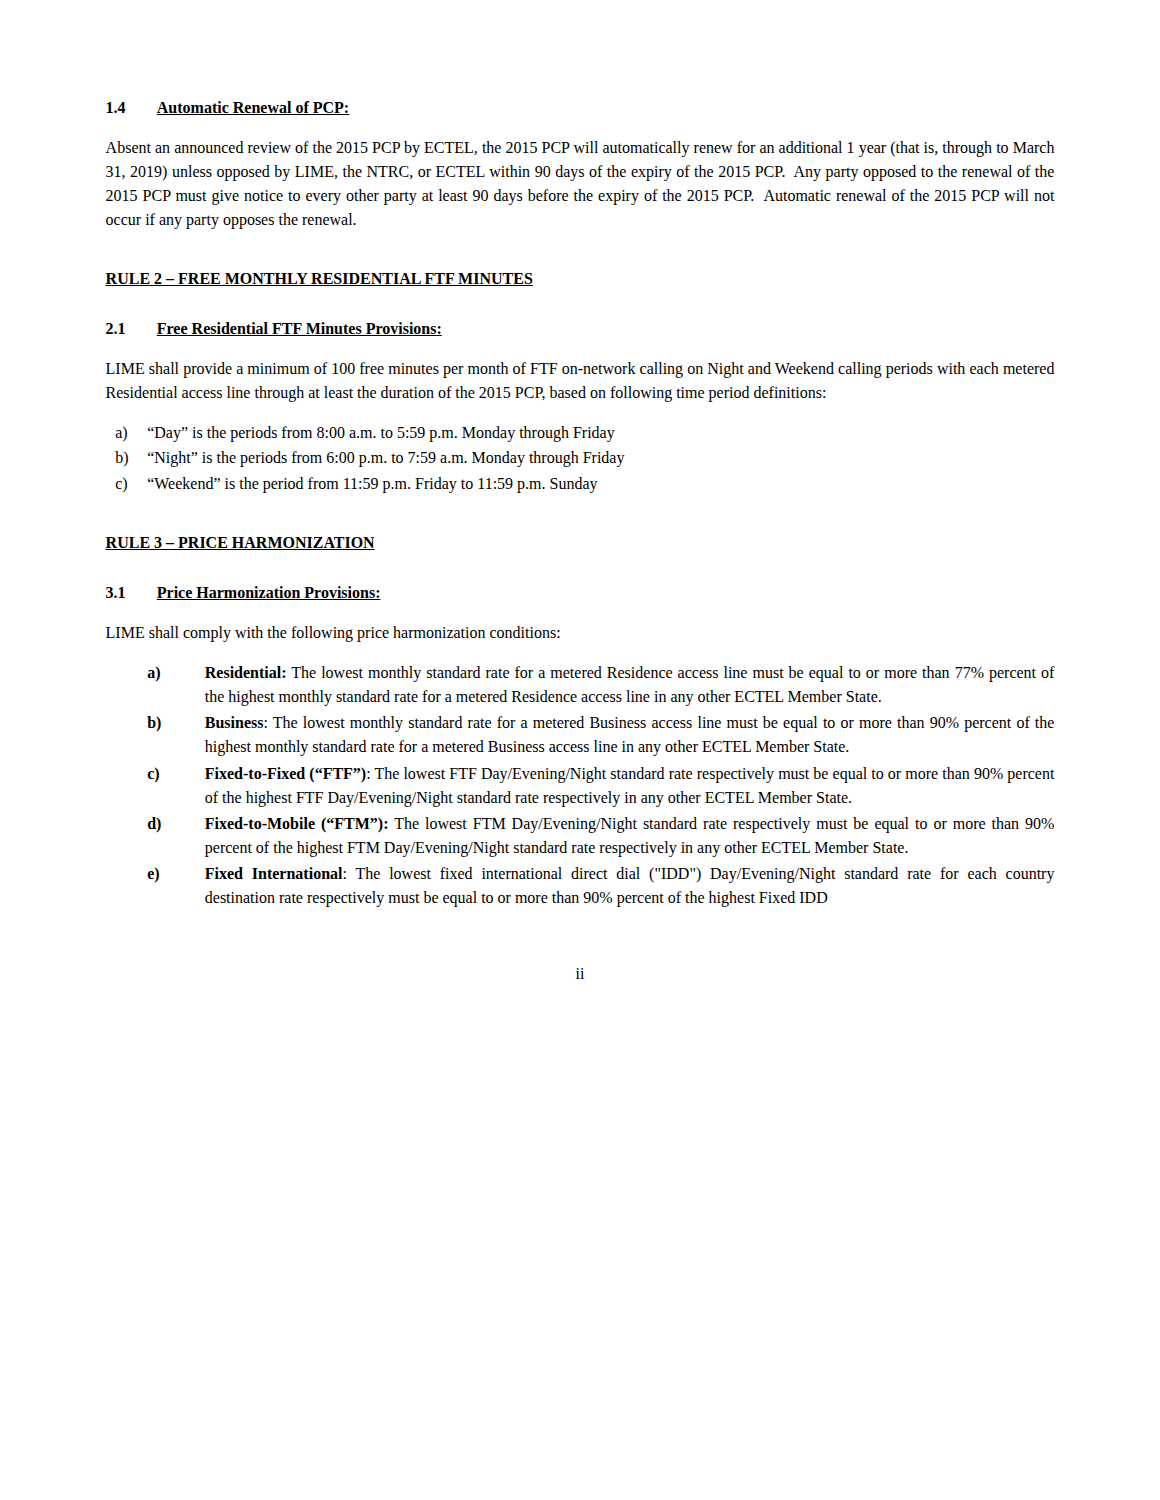1.4 Automatic Renewal of PCP:
Absent an announced review of the 2015 PCP by ECTEL, the 2015 PCP will automatically renew for an additional 1 year (that is, through to March 31, 2019) unless opposed by LIME, the NTRC, or ECTEL within 90 days of the expiry of the 2015 PCP. Any party opposed to the renewal of the 2015 PCP must give notice to every other party at least 90 days before the expiry of the 2015 PCP. Automatic renewal of the 2015 PCP will not occur if any party opposes the renewal.
RULE 2 – FREE MONTHLY RESIDENTIAL FTF MINUTES
2.1 Free Residential FTF Minutes Provisions:
LIME shall provide a minimum of 100 free minutes per month of FTF on-network calling on Night and Weekend calling periods with each metered Residential access line through at least the duration of the 2015 PCP, based on following time period definitions:
a)“Day” is the periods from 8:00 a.m. to 5:59 p.m. Monday through Friday
b)“Night” is the periods from 6:00 p.m. to 7:59 a.m. Monday through Friday
c)“Weekend” is the period from 11:59 p.m. Friday to 11:59 p.m. Sunday
RULE 3 – PRICE HARMONIZATION
3.1 Price Harmonization Provisions:
LIME shall comply with the following price harmonization conditions:
a) Residential: The lowest monthly standard rate for a metered Residence access line must be equal to or more than 77% percent of the highest monthly standard rate for a metered Residence access line in any other ECTEL Member State.
b) Business: The lowest monthly standard rate for a metered Business access line must be equal to or more than 90% percent of the highest monthly standard rate for a metered Business access line in any other ECTEL Member State.
c) Fixed-to-Fixed (“FTF”): The lowest FTF Day/Evening/Night standard rate respectively must be equal to or more than 90% percent of the highest FTF Day/Evening/Night standard rate respectively in any other ECTEL Member State.
d) Fixed-to-Mobile (“FTM”): The lowest FTM Day/Evening/Night standard rate respectively must be equal to or more than 90% percent of the highest FTM Day/Evening/Night standard rate respectively in any other ECTEL Member State.
e) Fixed International: The lowest fixed international direct dial ("IDD") Day/Evening/Night standard rate for each country destination rate respectively must be equal to or more than 90% percent of the highest Fixed IDD
ii